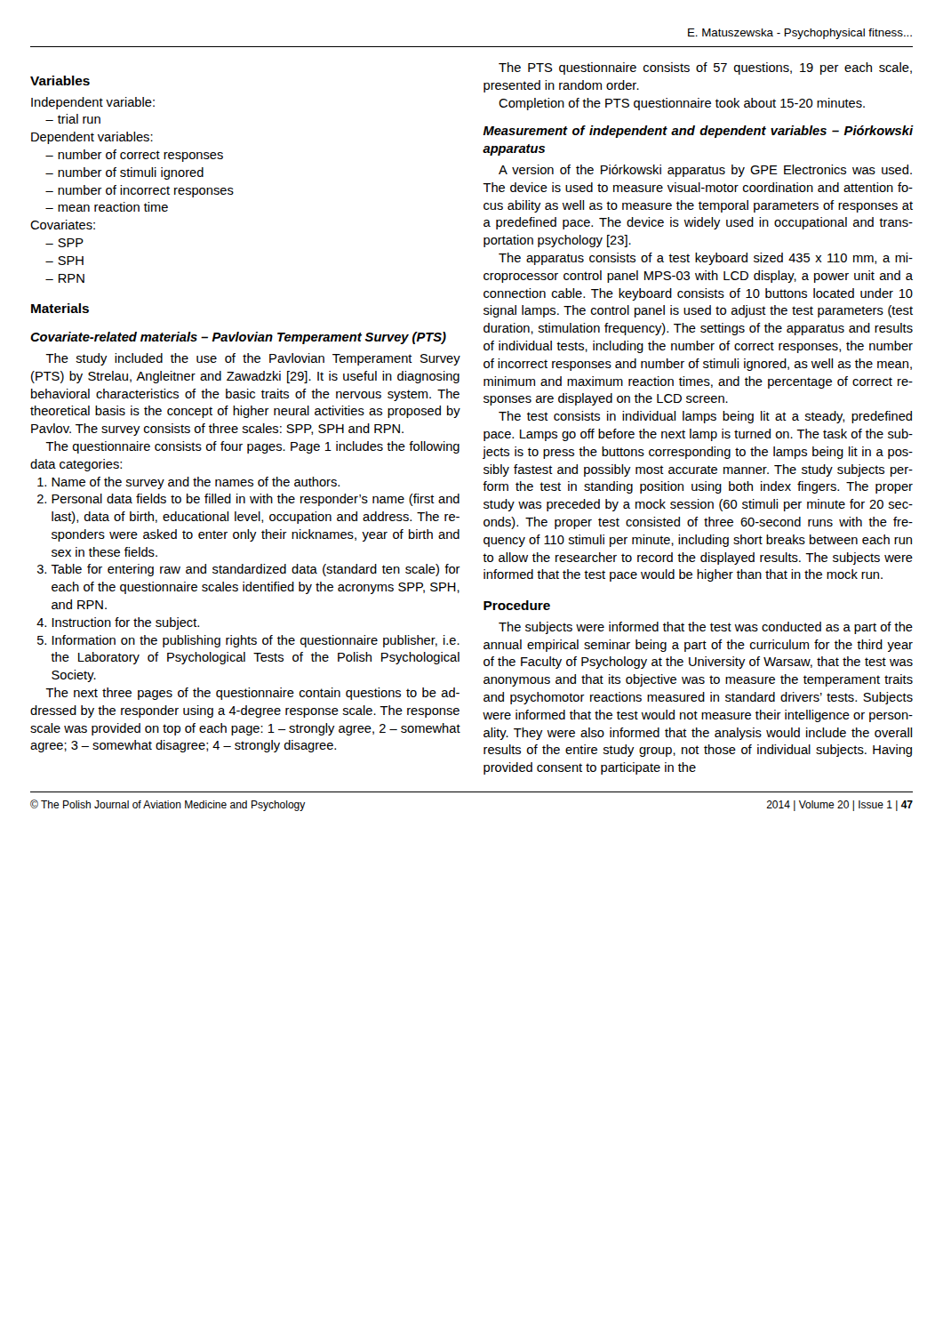E. Matuszewska - Psychophysical fitness...
Variables
Independent variable:
trial run
Dependent variables:
number of correct responses
number of stimuli ignored
number of incorrect responses
mean reaction time
Covariates:
SPP
SPH
RPN
Materials
Covariate-related materials – Pavlovian Temperament Survey (PTS)
The study included the use of the Pavlovian Temperament Survey (PTS) by Strelau, Angleitner and Zawadzki [29]. It is useful in diagnosing behavioral characteristics of the basic traits of the nervous system. The theoretical basis is the concept of higher neural activities as proposed by Pavlov. The survey consists of three scales: SPP, SPH and RPN.
The questionnaire consists of four pages. Page 1 includes the following data categories:
Name of the survey and the names of the authors.
Personal data fields to be filled in with the responder’s name (first and last), data of birth, educational level, occupation and address. The responders were asked to enter only their nicknames, year of birth and sex in these fields.
Table for entering raw and standardized data (standard ten scale) for each of the questionnaire scales identified by the acronyms SPP, SPH, and RPN.
Instruction for the subject.
Information on the publishing rights of the questionnaire publisher, i.e. the Laboratory of Psychological Tests of the Polish Psychological Society.
The next three pages of the questionnaire contain questions to be addressed by the responder using a 4-degree response scale. The response scale was provided on top of each page: 1 – strongly agree, 2 – somewhat agree; 3 – somewhat disagree; 4 – strongly disagree.
The PTS questionnaire consists of 57 questions, 19 per each scale, presented in random order.
Completion of the PTS questionnaire took about 15-20 minutes.
Measurement of independent and dependent variables – Piórkowski apparatus
A version of the Piórkowski apparatus by GPE Electronics was used. The device is used to measure visual-motor coordination and attention focus ability as well as to measure the temporal parameters of responses at a predefined pace. The device is widely used in occupational and transportation psychology [23].
The apparatus consists of a test keyboard sized 435 x 110 mm, a microprocessor control panel MPS-03 with LCD display, a power unit and a connection cable. The keyboard consists of 10 buttons located under 10 signal lamps. The control panel is used to adjust the test parameters (test duration, stimulation frequency). The settings of the apparatus and results of individual tests, including the number of correct responses, the number of incorrect responses and number of stimuli ignored, as well as the mean, minimum and maximum reaction times, and the percentage of correct responses are displayed on the LCD screen.
The test consists in individual lamps being lit at a steady, predefined pace. Lamps go off before the next lamp is turned on. The task of the subjects is to press the buttons corresponding to the lamps being lit in a possibly fastest and possibly most accurate manner. The study subjects perform the test in standing position using both index fingers. The proper study was preceded by a mock session (60 stimuli per minute for 20 seconds). The proper test consisted of three 60-second runs with the frequency of 110 stimuli per minute, including short breaks between each run to allow the researcher to record the displayed results. The subjects were informed that the test pace would be higher than that in the mock run.
Procedure
The subjects were informed that the test was conducted as a part of the annual empirical seminar being a part of the curriculum for the third year of the Faculty of Psychology at the University of Warsaw, that the test was anonymous and that its objective was to measure the temperament traits and psychomotor reactions measured in standard drivers’ tests. Subjects were informed that the test would not measure their intelligence or personality. They were also informed that the analysis would include the overall results of the entire study group, not those of individual subjects. Having provided consent to participate in the
© The Polish Journal of Aviation Medicine and Psychology
2014 | Volume 20 | Issue 1 | 47